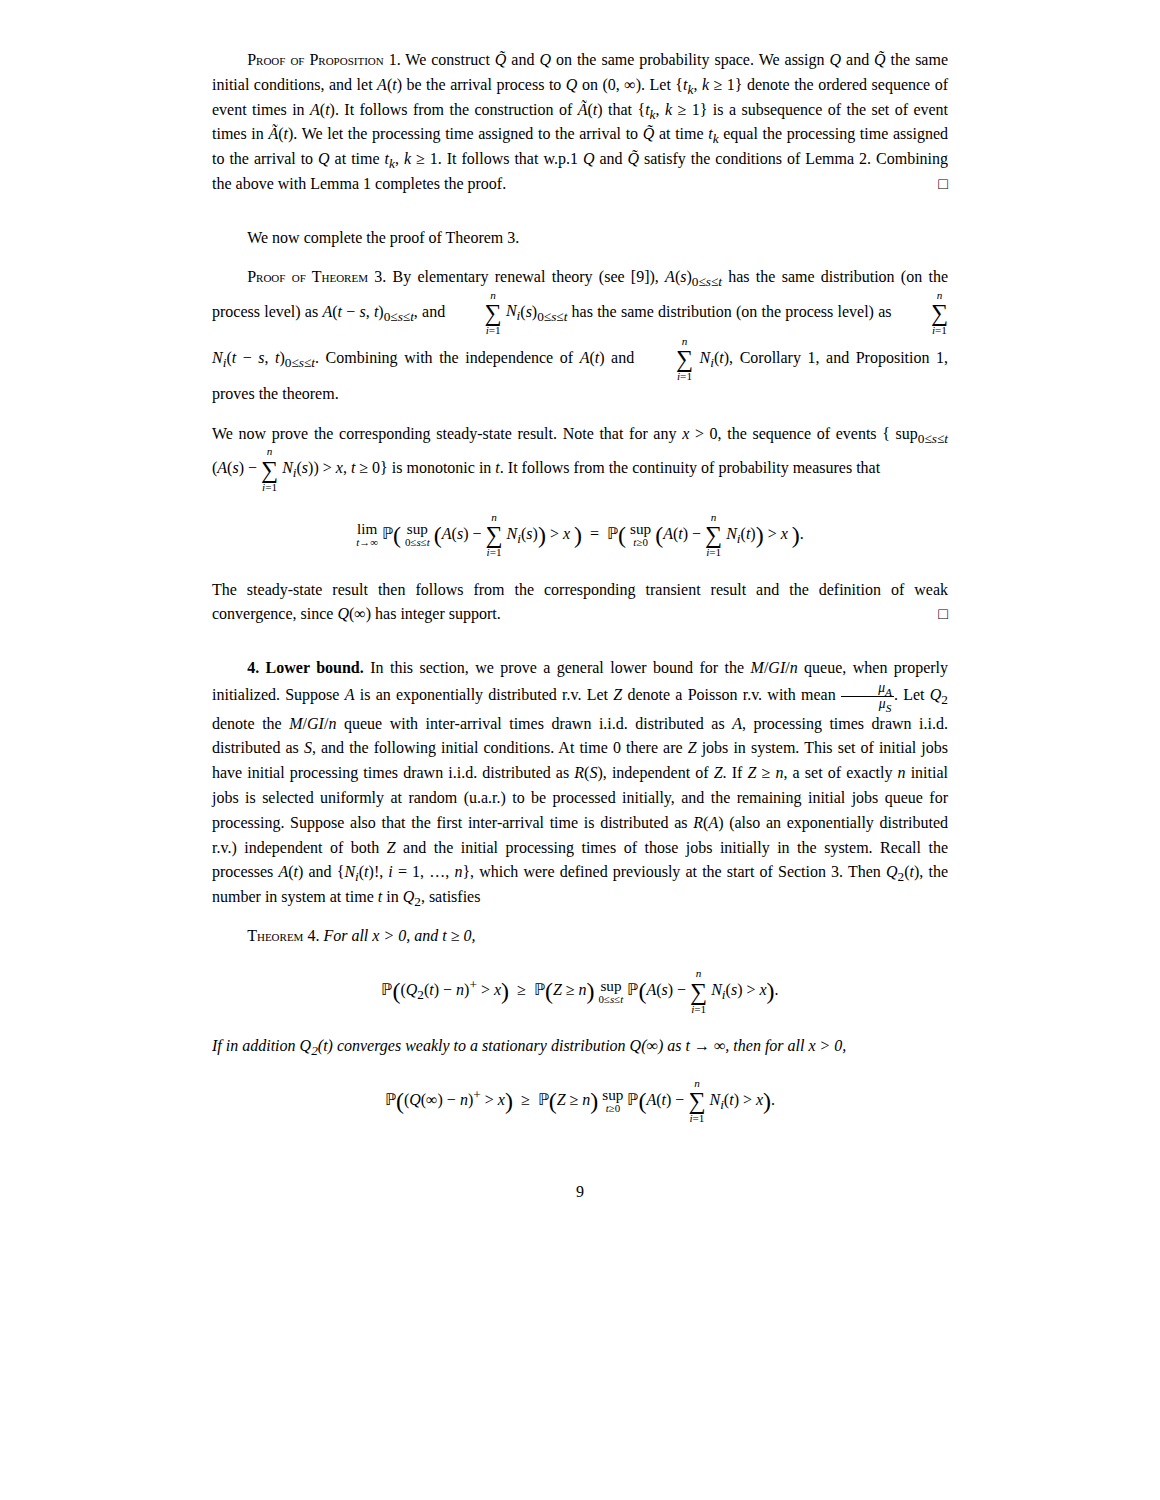Proof of Proposition 1. We construct Q̃ and Q on the same probability space. We assign Q and Q̃ the same initial conditions, and let A(t) be the arrival process to Q on (0, ∞). Let {tk, k ≥ 1} denote the ordered sequence of event times in A(t). It follows from the construction of Ã(t) that {tk, k ≥ 1} is a subsequence of the set of event times in Ã(t). We let the processing time assigned to the arrival to Q̃ at time tk equal the processing time assigned to the arrival to Q at time tk, k ≥ 1. It follows that w.p.1 Q and Q̃ satisfy the conditions of Lemma 2. Combining the above with Lemma 1 completes the proof. □
We now complete the proof of Theorem 3.
Proof of Theorem 3. By elementary renewal theory (see [9]), A(s)0≤s≤t has the same distribution (on the process level) as A(t − s, t)0≤s≤t, and n∑i=1 Ni(s)0≤s≤t has the same distribution (on the process level) as n∑i=1 Ni(t − s, t)0≤s≤t. Combining with the independence of A(t) and n∑i=1 Ni(t), Corollary 1, and Proposition 1, proves the theorem.
We now prove the corresponding steady-state result. Note that for any x > 0, the sequence of events { sup0≤s≤t (A(s) − n∑i=1 Ni(s)) > x, t ≥ 0} is monotonic in t. It follows from the continuity of probability measures that
lim t→∞ ℙ( sup 0≤s≤t (A(s) − n∑i=1 Ni(s)) > x ) = ℙ( sup t≥0 (A(t) − n∑i=1 Ni(t)) > x ).
The steady-state result then follows from the corresponding transient result and the definition of weak convergence, since Q(∞) has integer support. □
4. Lower bound. In this section, we prove a general lower bound for the M/GI/n queue, when properly initialized. Suppose A is an exponentially distributed r.v. Let Z denote a Poisson r.v. with mean μA μS. Let Q2 denote the M/GI/n queue with inter-arrival times drawn i.i.d. distributed as A, processing times drawn i.i.d. distributed as S, and the following initial conditions. At time 0 there are Z jobs in system. This set of initial jobs have initial processing times drawn i.i.d. distributed as R(S), independent of Z. If Z ≥ n, a set of exactly n initial jobs is selected uniformly at random (u.a.r.) to be processed initially, and the remaining initial jobs queue for processing. Suppose also that the first inter-arrival time is distributed as R(A) (also an exponentially distributed r.v.) independent of both Z and the initial processing times of those jobs initially in the system. Recall the processes A(t) and {Ni(t)!, i = 1, …, n}, which were defined previously at the start of Section 3. Then Q2(t), the number in system at time t in Q2, satisfies
Theorem 4. For all x > 0, and t ≥ 0,
ℙ((Q2(t) − n)+ > x) ≥ ℙ(Z ≥ n) sup 0≤s≤t ℙ(A(s) − n∑i=1 Ni(s) > x).
If in addition Q2(t) converges weakly to a stationary distribution Q(∞) as t → ∞, then for all x > 0,
ℙ((Q(∞) − n)+ > x) ≥ ℙ(Z ≥ n) sup t≥0 ℙ(A(t) − n∑i=1 Ni(t) > x).
9